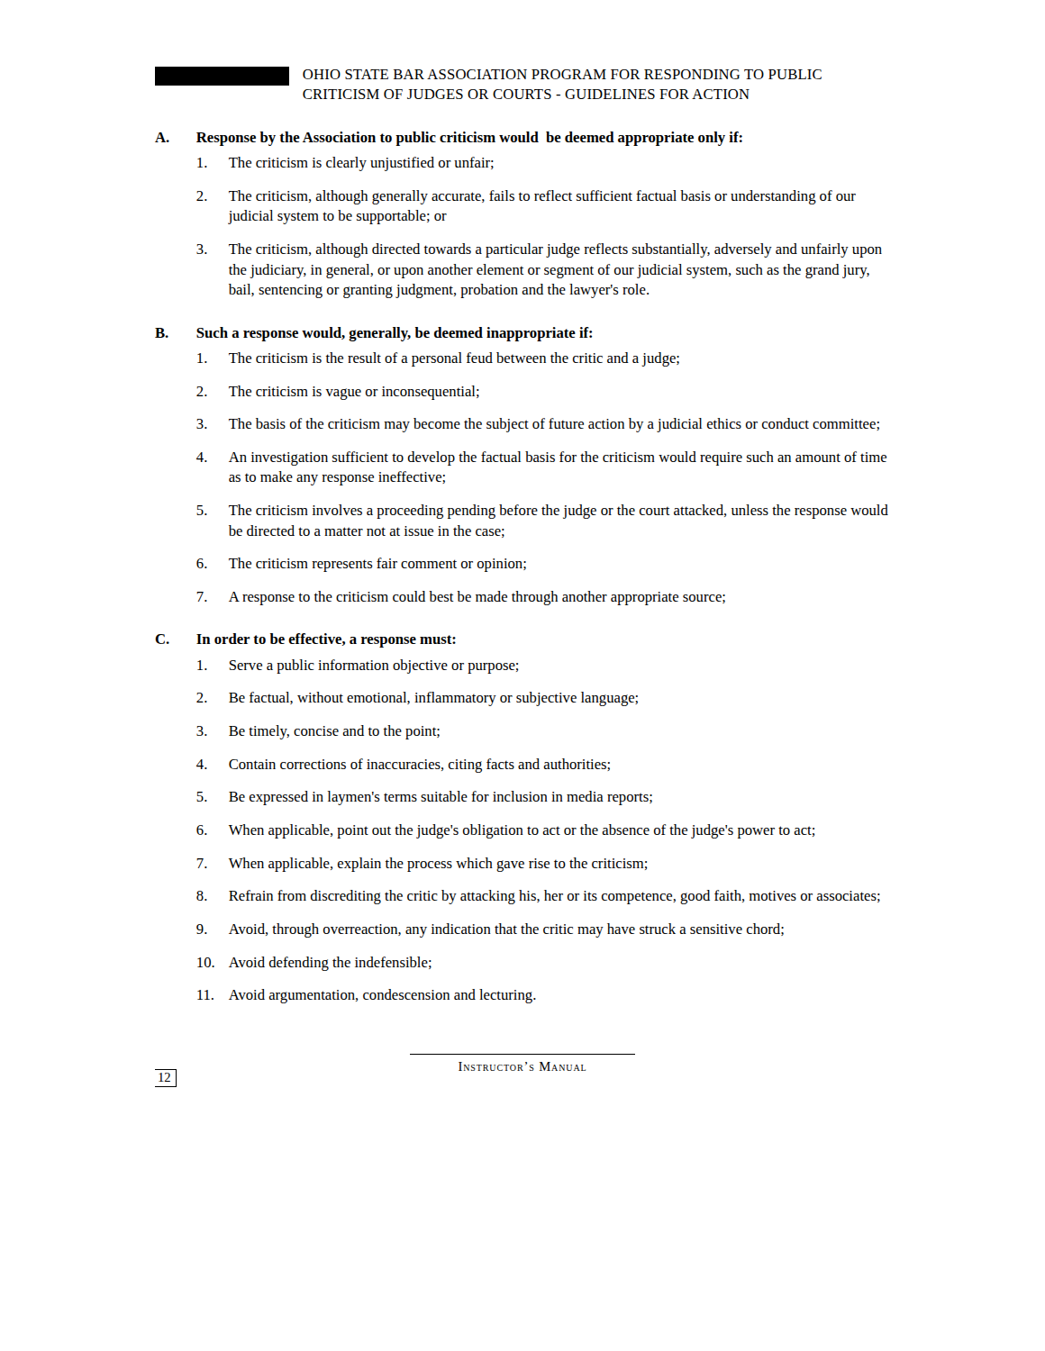Ohio State Bar Association Program for Responding to Public Criticism of Judges or Courts - Guidelines for Action
A. Response by the Association to public criticism would be deemed appropriate only if:
1. The criticism is clearly unjustified or unfair;
2. The criticism, although generally accurate, fails to reflect sufficient factual basis or understanding of our judicial system to be supportable; or
3. The criticism, although directed towards a particular judge reflects substantially, adversely and unfairly upon the judiciary, in general, or upon another element or segment of our judicial system, such as the grand jury, bail, sentencing or granting judgment, probation and the lawyer's role.
B. Such a response would, generally, be deemed inappropriate if:
1. The criticism is the result of a personal feud between the critic and a judge;
2. The criticism is vague or inconsequential;
3. The basis of the criticism may become the subject of future action by a judicial ethics or conduct committee;
4. An investigation sufficient to develop the factual basis for the criticism would require such an amount of time as to make any response ineffective;
5. The criticism involves a proceeding pending before the judge or the court attacked, unless the response would be directed to a matter not at issue in the case;
6. The criticism represents fair comment or opinion;
7. A response to the criticism could best be made through another appropriate source;
C. In order to be effective, a response must:
1. Serve a public information objective or purpose;
2. Be factual, without emotional, inflammatory or subjective language;
3. Be timely, concise and to the point;
4. Contain corrections of inaccuracies, citing facts and authorities;
5. Be expressed in laymen's terms suitable for inclusion in media reports;
6. When applicable, point out the judge's obligation to act or the absence of the judge's power to act;
7. When applicable, explain the process which gave rise to the criticism;
8. Refrain from discrediting the critic by attacking his, her or its competence, good faith, motives or associates;
9. Avoid, through overreaction, any indication that the critic may have struck a sensitive chord;
10. Avoid defending the indefensible;
11. Avoid argumentation, condescension and lecturing.
Instructor’s Manual
12